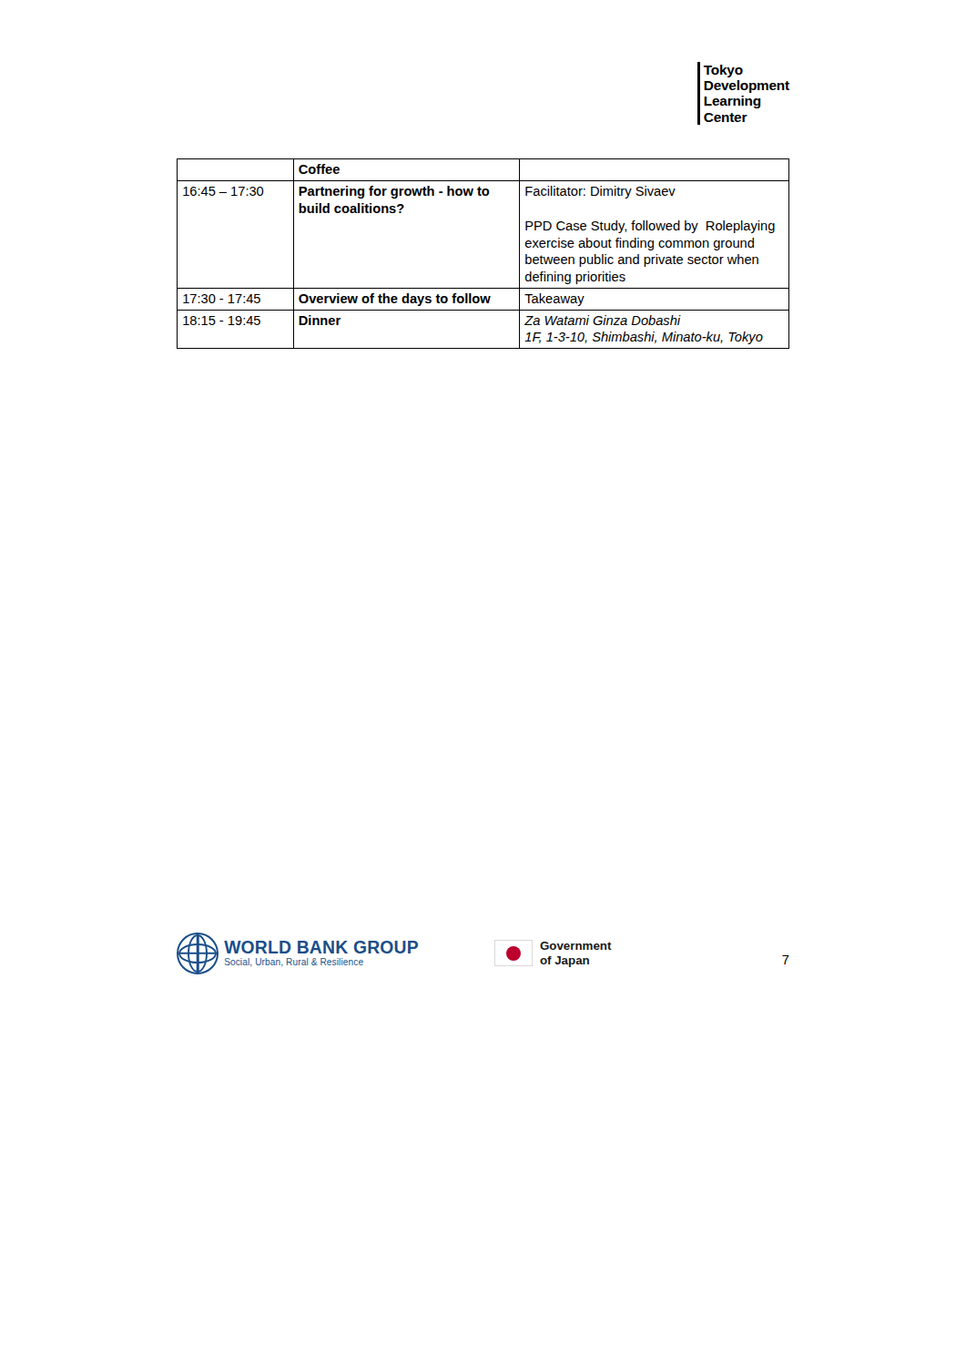Tokyo
Development
Learning
Center
| | Coffee | |
| 16:45 – 17:30 | Partnering for growth - how to build coalitions? | Facilitator: Dimitry Sivaev PPD Case Study, followed by Roleplaying exercise about finding common ground between public and private sector when defining priorities |
| 17:30 - 17:45 | Overview of the days to follow | Takeaway |
| 18:15 - 19:45 | Dinner | Za Watami Ginza Dobashi 1F, 1-3-10, Shimbashi, Minato-ku, Tokyo |
WORLD BANK GROUP
Social, Urban, Rural & Resilience
Government
of Japan
7